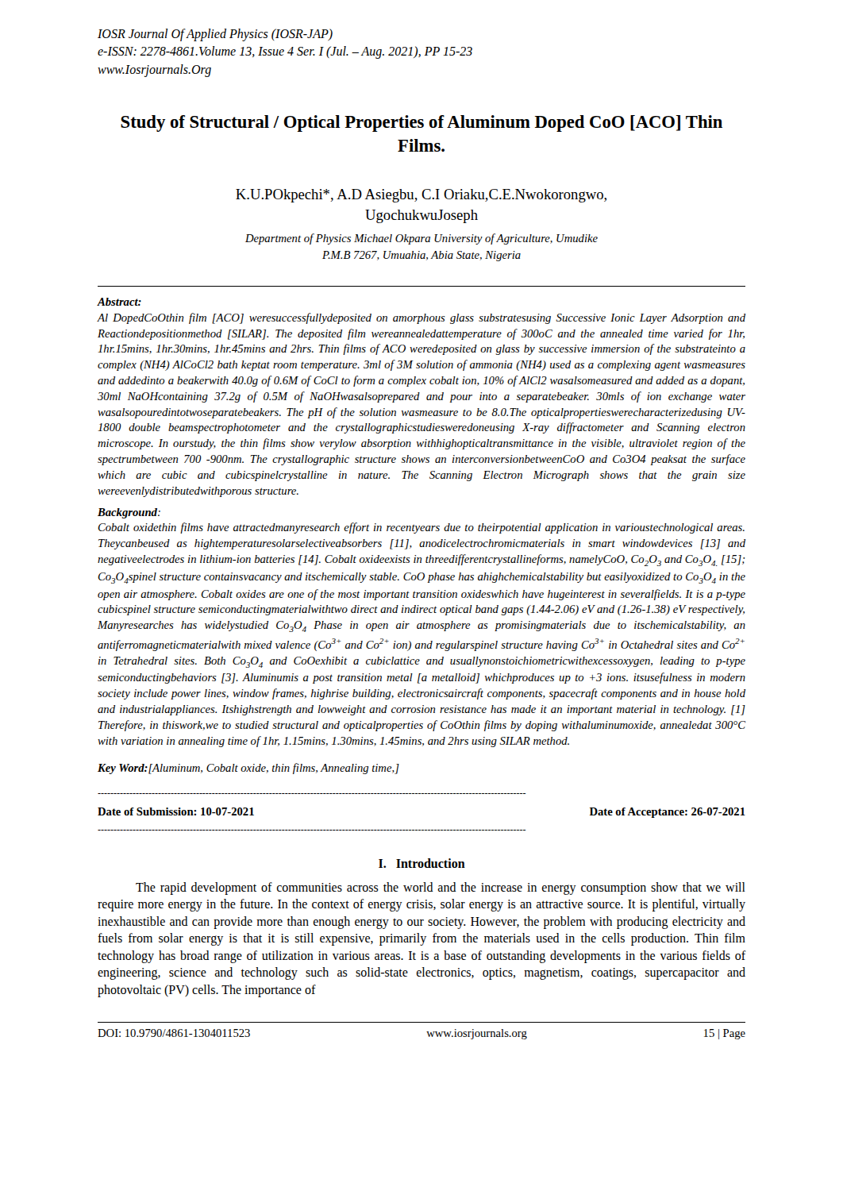IOSR Journal Of Applied Physics (IOSR-JAP)
e-ISSN: 2278-4861.Volume 13, Issue 4 Ser. I (Jul. – Aug. 2021), PP 15-23
www.Iosrjournals.Org
Study of Structural / Optical Properties of Aluminum Doped CoO [ACO] Thin Films.
K.U.POkpechi*, A.D Asiegbu, C.I Oriaku,C.E.Nwokorongwo,
UgochukwuJoseph
Department of Physics Michael Okpara University of Agriculture, Umudike
P.M.B 7267, Umuahia, Abia State, Nigeria
Abstract:
Al DopedCoOthin film [ACO] weresuccessfullydeposited on amorphous glass substratesusing Successive Ionic Layer Adsorption and Reactiondepositionmethod [SILAR]. The deposited film wereannealedattemperature of 300oC and the annealed time varied for 1hr, 1hr.15mins, 1hr.30mins, 1hr.45mins and 2hrs. Thin films of ACO weredeposited on glass by successive immersion of the substrateinto a complex (NH4) AlCoCl2 bath keptat room temperature. 3ml of 3M solution of ammonia (NH4) used as a complexing agent wasmeasures and addedinto a beakerwith 40.0g of 0.6M of CoCl to form a complex cobalt ion, 10% of AlCl2 wasalsomeasured and added as a dopant, 30ml NaOHcontaining 37.2g of 0.5M of NaOHwasalsoprepared and pour into a separatebeaker. 30mls of ion exchange water wasalsopouredintotwoseparatebeakers. The pH of the solution wasmeasure to be 8.0.The opticalpropertieswerecharacterizedusing UV-1800 double beamspectrophotometer and the crystallographicstudiesweredoneusing X-ray diffractometer and Scanning electron microscope. In ourstudy, the thin films show verylow absorption withhighopticaltransmittance in the visible, ultraviolet region of the spectrumbetween 700 -900nm. The crystallographic structure shows an interconversionbetweenCoO and Co3O4 peaksat the surface which are cubic and cubicspinelcrystalline in nature. The Scanning Electron Micrograph shows that the grain size wereevenlydistributedwithporous structure.
Background
:
Cobalt oxidethin films have attractedmanyresearch effort in recentyears due to theirpotential application in varioustechnological areas. Theycanbeused as hightemperaturesolarselectiveabsorbers [11], anodicelectrochromicmaterials in smart windowdevices [13] and negativeelectrodes in lithium-ion batteries [14]. Cobalt oxideexists in threedifferentcrystallineforms, namelyCoO, Co2O3 and Co3O4. [15]; Co3O4spinel structure containsvacancy and itschemically stable. CoO phase has ahighchemicalstability but easilyoxidized to Co3O4 in the open air atmosphere. Cobalt oxides are one of the most important transition oxideswhich have hugeinterest in severalfields. It is a p-type cubicspinel structure semiconductingmaterialwithtwo direct and indirect optical band gaps (1.44-2.06) eV and (1.26-1.38) eV respectively, Manyresearches has widelystudied Co3O4 Phase in open air atmosphere as promisingmaterials due to itschemicalstability, an antiferromagneticmaterialwith mixed valence (Co3+ and Co2+ ion) and regularspinel structure having Co3+ in Octahedral sites and Co2+ in Tetrahedral sites. Both Co3O4 and CoOexhibit a cubiclattice and usuallynonstoichiometricwithexcessoxygen, leading to p-type semiconductingbehaviors [3]. Aluminumis a post transition metal [a metalloid] whichproduces up to +3 ions. itsusefulness in modern society include power lines, window frames, highrise building, electronicsaircraft components, spacecraft components and in house hold and industrialappliances. Itshighstrength and lowweight and corrosion resistance has made it an important material in technology. [1] Therefore, in thiswork,we to studied structural and opticalproperties of CoOthin films by doping withaluminumoxide, annealedat 300°C with variation in annealing time of 1hr, 1.15mins, 1.30mins, 1.45mins, and 2hrs using SILAR method.
Key Word:[Aluminum, Cobalt oxide, thin films, Annealing time,]
---------------------------------------------------------------------------------------------------------------------------------------
Date of Submission: 10-07-2021 Date of Acceptance: 26-07-2021
---------------------------------------------------------------------------------------------------------------------------------------
I. Introduction
The rapid development of communities across the world and the increase in energy consumption show that we will require more energy in the future. In the context of energy crisis, solar energy is an attractive source. It is plentiful, virtually inexhaustible and can provide more than enough energy to our society. However, the problem with producing electricity and fuels from solar energy is that it is still expensive, primarily from the materials used in the cells production. Thin film technology has broad range of utilization in various areas. It is a base of outstanding developments in the various fields of engineering, science and technology such as solid-state electronics, optics, magnetism, coatings, supercapacitor and photovoltaic (PV) cells. The importance of
DOI: 10.9790/4861-1304011523 www.iosrjournals.org 15 | Page